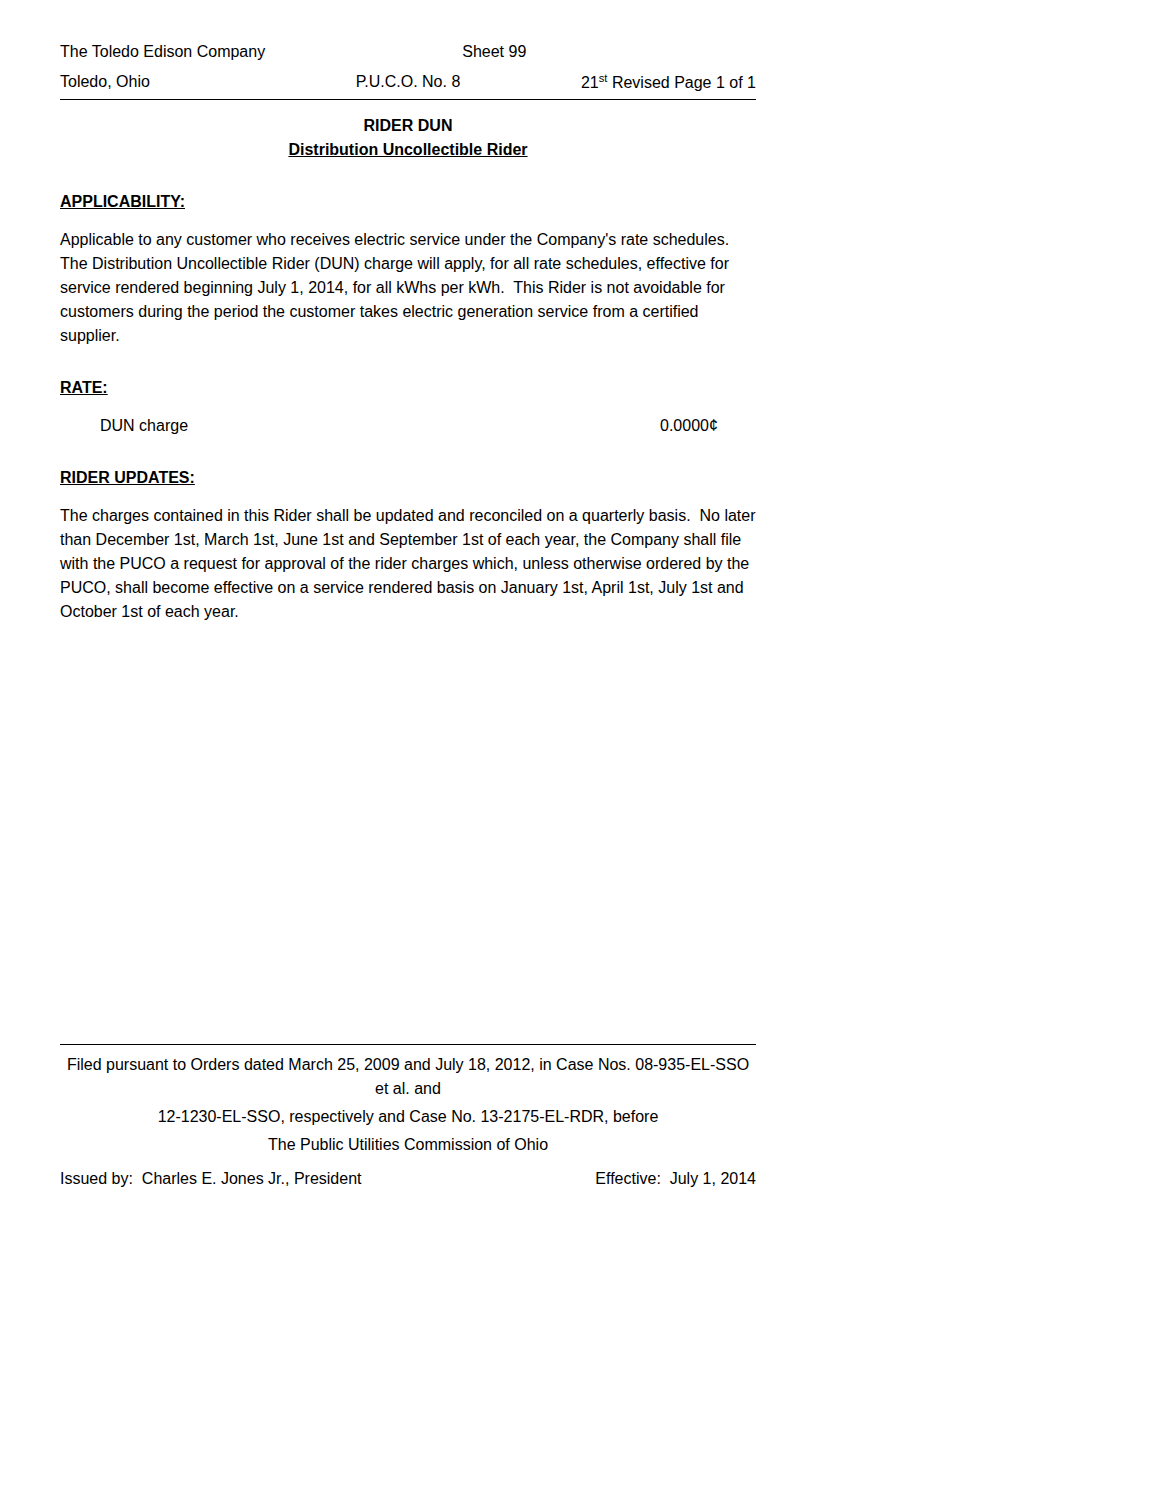| The Toledo Edison Company | Sheet 99 |
| Toledo, Ohio | P.U.C.O. No. 8 | 21 st Revised Page 1 of 1 |
RIDER DUN
Distribution Uncollectible Rider
APPLICABILITY:
Applicable to any customer who receives electric service under the Company's rate schedules. The Distribution Uncollectible Rider (DUN) charge will apply, for all rate schedules, effective for service rendered beginning July 1, 2014, for all kWhs per kWh. This Rider is not avoidable for customers during the period the customer takes electric generation service from a certified supplier.
RATE:
DUN charge 0.0000¢
RIDER UPDATES:
The charges contained in this Rider shall be updated and reconciled on a quarterly basis. No later than December 1st, March 1st, June 1st and September 1st of each year, the Company shall file with the PUCO a request for approval of the rider charges which, unless otherwise ordered by the PUCO, shall become effective on a service rendered basis on January 1st, April 1st, July 1st and October 1st of each year.
Filed pursuant to Orders dated March 25, 2009 and July 18, 2012, in Case Nos. 08-935-EL-SSO et al. and
12-1230-EL-SSO, respectively and Case No. 13-2175-EL-RDR, before
The Public Utilities Commission of Ohio
Issued by: Charles E. Jones Jr., President Effective: July 1, 2014